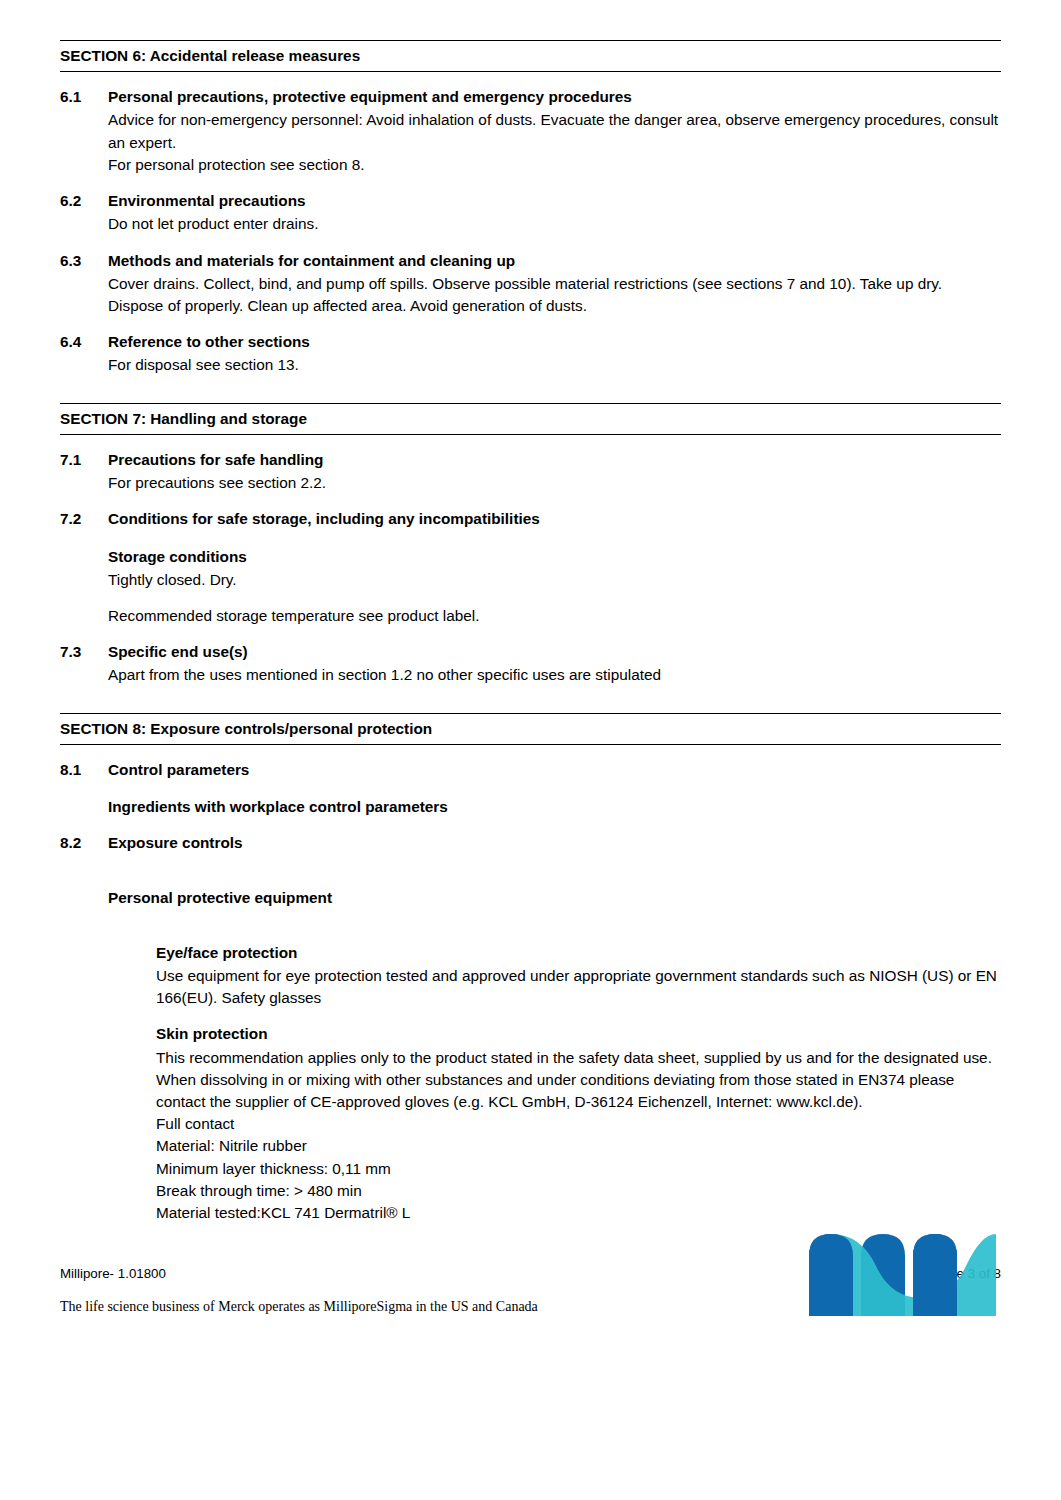SECTION 6: Accidental release measures
6.1
Personal precautions, protective equipment and emergency procedures
Advice for non-emergency personnel: Avoid inhalation of dusts. Evacuate the danger area, observe emergency procedures, consult an expert.
For personal protection see section 8.
6.2
Environmental precautions
Do not let product enter drains.
6.3
Methods and materials for containment and cleaning up
Cover drains. Collect, bind, and pump off spills. Observe possible material restrictions (see sections 7 and 10). Take up dry. Dispose of properly. Clean up affected area. Avoid generation of dusts.
6.4
Reference to other sections
For disposal see section 13.
SECTION 7: Handling and storage
7.1
Precautions for safe handling
For precautions see section 2.2.
7.2
Conditions for safe storage, including any incompatibilities
Storage conditions
Tightly closed. Dry.
Recommended storage temperature see product label.
7.3
Specific end use(s)
Apart from the uses mentioned in section 1.2 no other specific uses are stipulated
SECTION 8: Exposure controls/personal protection
8.1
Control parameters
Ingredients with workplace control parameters
8.2
Exposure controls
Personal protective equipment
Eye/face protection
Use equipment for eye protection tested and approved under appropriate government standards such as NIOSH (US) or EN 166(EU). Safety glasses
Skin protection
This recommendation applies only to the product stated in the safety data sheet, supplied by us and for the designated use. When dissolving in or mixing with other substances and under conditions deviating from those stated in EN374 please contact the supplier of CE-approved gloves (e.g. KCL GmbH, D-36124 Eichenzell, Internet: www.kcl.de).
Full contact
Material: Nitrile rubber
Minimum layer thickness: 0,11 mm
Break through time: > 480 min
Material tested:KCL 741 Dermatril® L
Millipore- 1.01800 Page 3 of 8
The life science business of Merck operates as MilliporeSigma in the US and Canada